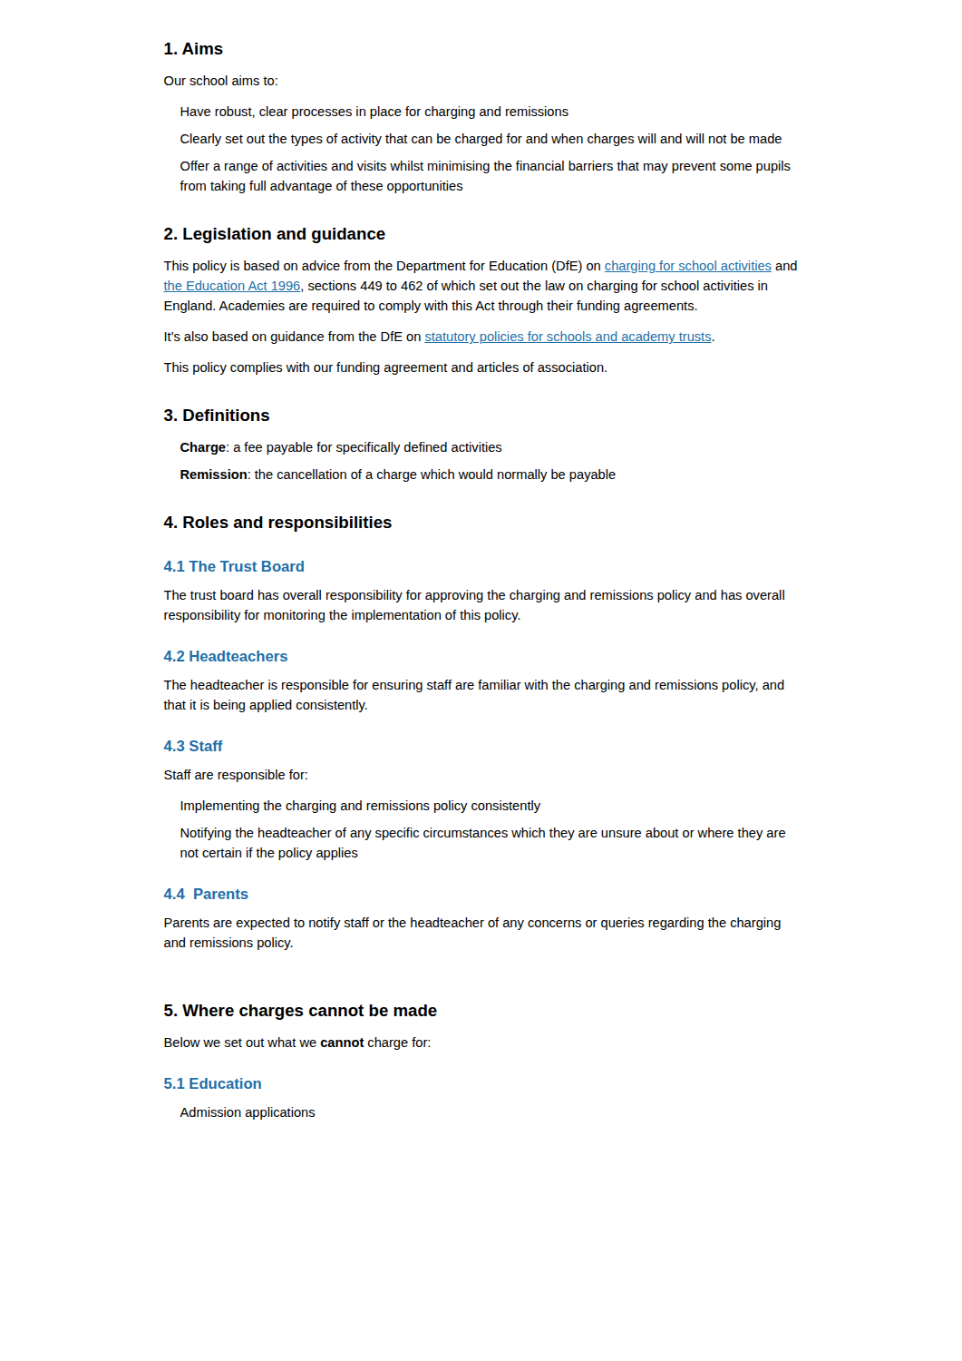1. Aims
Our school aims to:
Have robust, clear processes in place for charging and remissions
Clearly set out the types of activity that can be charged for and when charges will and will not be made
Offer a range of activities and visits whilst minimising the financial barriers that may prevent some pupils from taking full advantage of these opportunities
2. Legislation and guidance
This policy is based on advice from the Department for Education (DfE) on charging for school activities and the Education Act 1996, sections 449 to 462 of which set out the law on charging for school activities in England. Academies are required to comply with this Act through their funding agreements.
It's also based on guidance from the DfE on statutory policies for schools and academy trusts.
This policy complies with our funding agreement and articles of association.
3. Definitions
Charge: a fee payable for specifically defined activities
Remission: the cancellation of a charge which would normally be payable
4. Roles and responsibilities
4.1 The Trust Board
The trust board has overall responsibility for approving the charging and remissions policy and has overall responsibility for monitoring the implementation of this policy.
4.2 Headteachers
The headteacher is responsible for ensuring staff are familiar with the charging and remissions policy, and that it is being applied consistently.
4.3 Staff
Staff are responsible for:
Implementing the charging and remissions policy consistently
Notifying the headteacher of any specific circumstances which they are unsure about or where they are not certain if the policy applies
4.4 Parents
Parents are expected to notify staff or the headteacher of any concerns or queries regarding the charging and remissions policy.
5. Where charges cannot be made
Below we set out what we cannot charge for:
5.1 Education
Admission applications